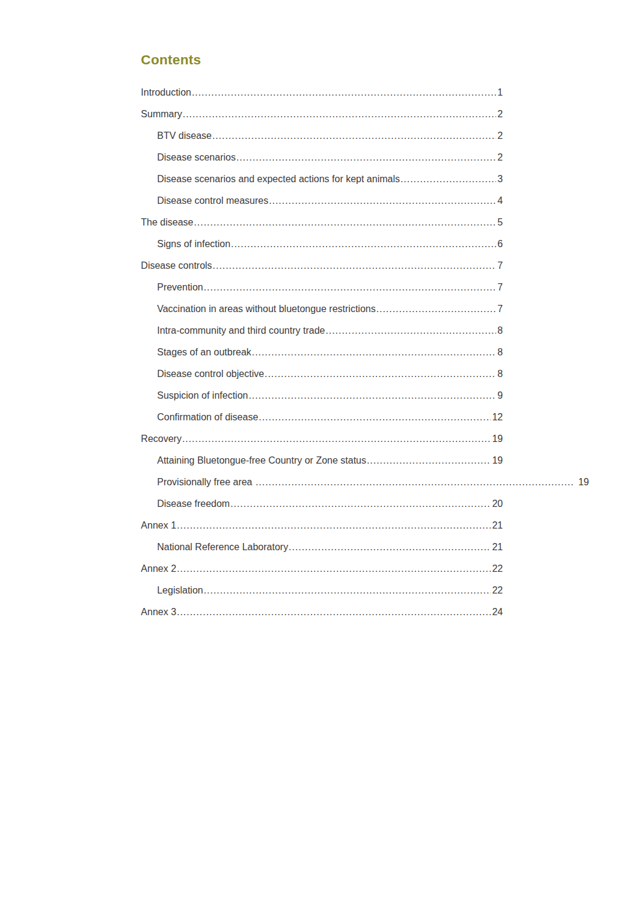Contents
Introduction ................................................................................................................. 1
Summary .................................................................................................................... 2
BTV disease .............................................................................................................. 2
Disease scenarios ....................................................................................................... 2
Disease scenarios and expected actions for kept animals .............................................. 3
Disease control measures ............................................................................................. 4
The disease ................................................................................................................. 5
Signs of infection ......................................................................................................... 6
Disease controls ........................................................................................................... 7
Prevention .................................................................................................................. 7
Vaccination in areas without bluetongue restrictions ....................................................... 7
Intra-community and third country trade .......................................................................... 8
Stages of an outbreak .................................................................................................. 8
Disease control objective .............................................................................................. 8
Suspicion of infection ................................................................................................... 9
Confirmation of disease ............................................................................................... 12
Recovery .................................................................................................................... 19
Attaining Bluetongue-free Country or Zone status ......................................................... 19
Provisionally free area </span .................................................................................................. 19
Disease freedom ....................................................................................................... 20
Annex 1 ....................................................................................................................... 21
National Reference Laboratory ..................................................................................... 21
Annex 2 ....................................................................................................................... 22
Legislation .................................................................................................................. 22
Annex 3 ....................................................................................................................... 24